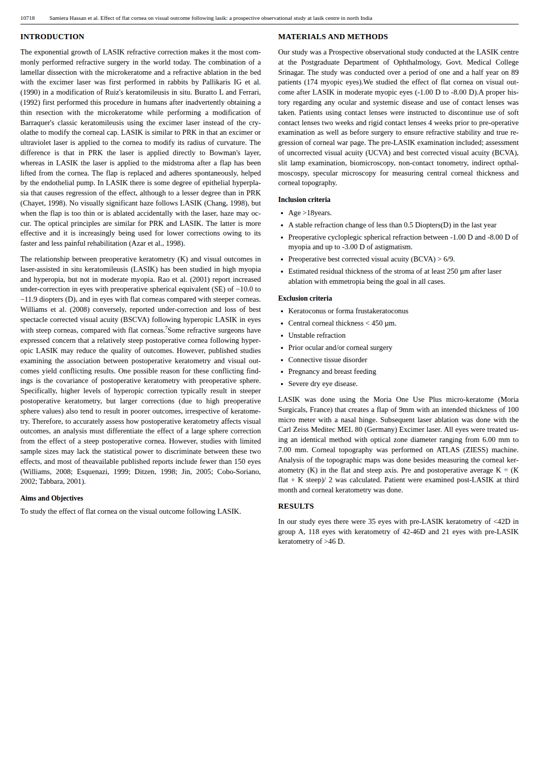10718 Samiera Hassan et al. Effect of flat cornea on visual outcome following lasik: a prospective observational study at lasik centre in north India
INTRODUCTION
The exponential growth of LASIK refractive correction makes it the most commonly performed refractive surgery in the world today. The combination of a lamellar dissection with the microkeratome and a refractive ablation in the bed with the excimer laser was first performed in rabbits by Pallikaris IG et al. (1990) in a modification of Ruiz's keratomileusis in situ. Buratto L and Ferrari, (1992) first performed this procedure in humans after inadvertently obtaining a thin resection with the microkeratome while performing a modification of Barraquer's classic keratomileusis using the excimer laser instead of the cryolathe to modify the corneal cap. LASIK is similar to PRK in that an excimer or ultraviolet laser is applied to the cornea to modify its radius of curvature. The difference is that in PRK the laser is applied directly to Bowman's layer, whereas in LASIK the laser is applied to the midstroma after a flap has been lifted from the cornea. The flap is replaced and adheres spontaneously, helped by the endothelial pump. In LASIK there is some degree of epithelial hyperplasia that causes regression of the effect, although to a lesser degree than in PRK (Chayet, 1998). No visually significant haze follows LASIK (Chang, 1998), but when the flap is too thin or is ablated accidentally with the laser, haze may occur. The optical principles are similar for PRK and LASIK. The latter is more effective and it is increasingly being used for lower corrections owing to its faster and less painful rehabilitation (Azar et al., 1998).
The relationship between preoperative keratometry (K) and visual outcomes in laser-assisted in situ keratomileusis (LASIK) has been studied in high myopia and hyperopia, but not in moderate myopia. Rao et al. (2001) report increased under-correction in eyes with preoperative spherical equivalent (SE) of −10.0 to −11.9 diopters (D), and in eyes with flat corneas compared with steeper corneas. Williams et al. (2008) conversely, reported under-correction and loss of best spectacle corrected visual acuity (BSCVA) following hyperopic LASIK in eyes with steep corneas, compared with flat corneas.7 Some refractive surgeons have expressed concern that a relatively steep postoperative cornea following hyperopic LASIK may reduce the quality of outcomes. However, published studies examining the association between postoperative keratometry and visual outcomes yield conflicting results. One possible reason for these conflicting findings is the covariance of postoperative keratometry with preoperative sphere. Specifically, higher levels of hyperopic correction typically result in steeper postoperative keratometry, but larger corrections (due to high preoperative sphere values) also tend to result in poorer outcomes, irrespective of keratometry. Therefore, to accurately assess how postoperative keratometry affects visual outcomes, an analysis must differentiate the effect of a large sphere correction from the effect of a steep postoperative cornea. However, studies with limited sample sizes may lack the statistical power to discriminate between these two effects, and most of theavailable published reports include fewer than 150 eyes (Williams, 2008; Esquenazi, 1999; Ditzen, 1998; Jin, 2005; Cobo-Soriano, 2002; Tabbara, 2001).
Aims and Objectives
To study the effect of flat cornea on the visual outcome following LASIK.
MATERIALS AND METHODS
Our study was a Prospective observational study conducted at the LASIK centre at the Postgraduate Department of Ophthalmology, Govt. Medical College Srinagar. The study was conducted over a period of one and a half year on 89 patients (174 myopic eyes).We studied the effect of flat cornea on visual outcome after LASIK in moderate myopic eyes (-1.00 D to -8.00 D).A proper history regarding any ocular and systemic disease and use of contact lenses was taken. Patients using contact lenses were instructed to discontinue use of soft contact lenses two weeks and rigid contact lenses 4 weeks prior to pre-operative examination as well as before surgery to ensure refractive stability and true regression of corneal war page. The pre-LASIK examination included; assessment of uncorrected visual acuity (UCVA) and best corrected visual acuity (BCVA), slit lamp examination, biomicroscopy, non-contact tonometry, indirect opthalmoscospy, specular microscopy for measuring central corneal thickness and corneal topography.
Inclusion criteria
Age >18years.
A stable refraction change of less than 0.5 Diopters(D) in the last year
Preoperative cycloplegic spherical refraction between -1.00 D and -8.00 D of myopia and up to -3.00 D of astigmatism.
Preoperative best corrected visual acuity (BCVA) >​​ 6/9.
Estimated residual thickness of the stroma of at least 250 µm after laser ablation with emmetropia being the goal in all cases.
Exclusion criteria
Keratoconus or forma frustakeratoconus
Central corneal thickness < 450 µm.
Unstable refraction
Prior ocular and/or corneal surgery
Connective tissue disorder
Pregnancy and breast feeding
Severe dry eye disease.
LASIK was done using the Moria One Use Plus micro-keratome (Moria Surgicals, France) that creates a flap of 9mm with an intended thickness of 100 micro meter with a nasal hinge. Subsequent laser ablation was done with the Carl Zeiss Meditec MEL 80 (Germany) Excimer laser. All eyes were treated using an identical method with optical zone diameter ranging from 6.00 mm to 7.00 mm. Corneal topography was performed on ATLAS (ZIESS) machine. Analysis of the topographic maps was done besides measuring the corneal keratometry (K) in the flat and steep axis. Pre and postoperative average K = (K flat + K steep)/ 2 was calculated. Patient were examined post-LASIK at third month and corneal keratometry was done.
RESULTS
In our study eyes there were 35 eyes with pre-LASIK keratometry of <42D in group A, 118 eyes with keratometry of 42-46D and 21 eyes with pre-LASIK keratometry of >46 D.